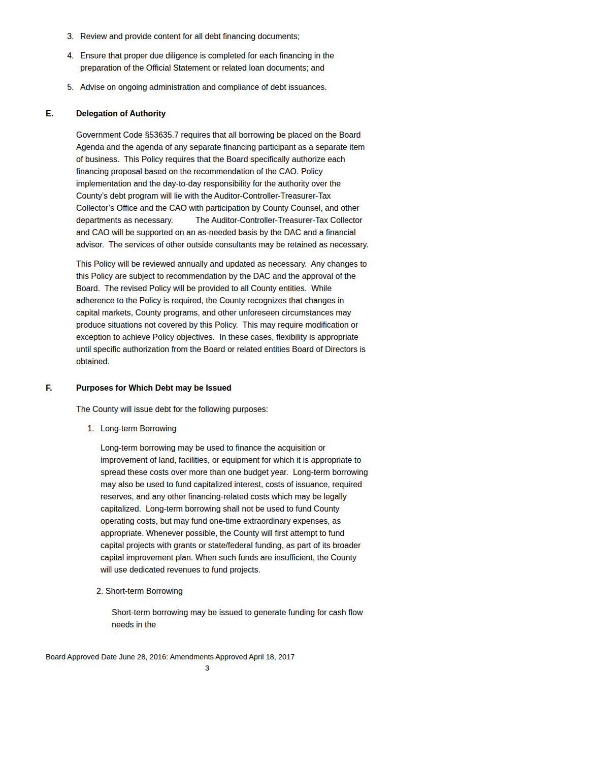Review and provide content for all debt financing documents;
Ensure that proper due diligence is completed for each financing in the preparation of the Official Statement or related loan documents; and
Advise on ongoing administration and compliance of debt issuances.
E. Delegation of Authority
Government Code §53635.7 requires that all borrowing be placed on the Board Agenda and the agenda of any separate financing participant as a separate item of business. This Policy requires that the Board specifically authorize each financing proposal based on the recommendation of the CAO. Policy implementation and the day-to-day responsibility for the authority over the County’s debt program will lie with the Auditor-Controller-Treasurer-Tax Collector’s Office and the CAO with participation by County Counsel, and other departments as necessary. The Auditor-Controller-Treasurer-Tax Collector and CAO will be supported on an as-needed basis by the DAC and a financial advisor. The services of other outside consultants may be retained as necessary.
This Policy will be reviewed annually and updated as necessary. Any changes to this Policy are subject to recommendation by the DAC and the approval of the Board. The revised Policy will be provided to all County entities. While adherence to the Policy is required, the County recognizes that changes in capital markets, County programs, and other unforeseen circumstances may produce situations not covered by this Policy. This may require modification or exception to achieve Policy objectives. In these cases, flexibility is appropriate until specific authorization from the Board or related entities Board of Directors is obtained.
F. Purposes for Which Debt may be Issued
The County will issue debt for the following purposes:
Long-term Borrowing
Long-term borrowing may be used to finance the acquisition or improvement of land, facilities, or equipment for which it is appropriate to spread these costs over more than one budget year. Long-term borrowing may also be used to fund capitalized interest, costs of issuance, required reserves, and any other financing-related costs which may be legally capitalized. Long-term borrowing shall not be used to fund County operating costs, but may fund one-time extraordinary expenses, as appropriate. Whenever possible, the County will first attempt to fund capital projects with grants or state/federal funding, as part of its broader capital improvement plan. When such funds are insufficient, the County will use dedicated revenues to fund projects.
2. Short-term Borrowing
Short-term borrowing may be issued to generate funding for cash flow needs in the
Board Approved Date June 28, 2016: Amendments Approved April 18, 2017
3